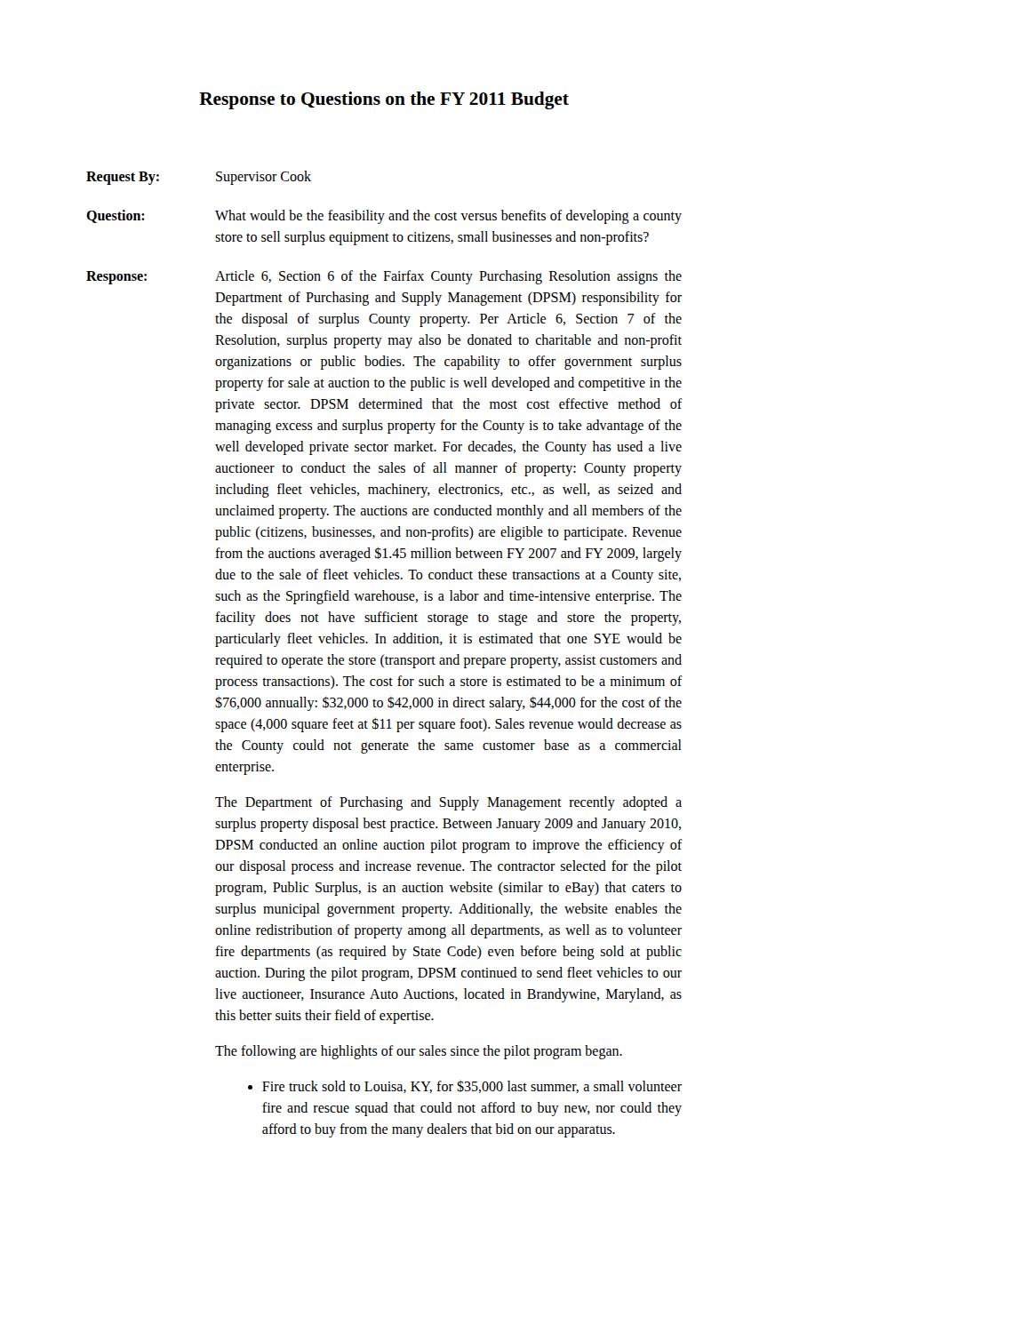Response to Questions on the FY 2011 Budget
| Request By: | Supervisor Cook |
| Question: | What would be the feasibility and the cost versus benefits of developing a county store to sell surplus equipment to citizens, small businesses and non-profits? |
| Response: | Article 6, Section 6 of the Fairfax County Purchasing Resolution assigns the Department of Purchasing and Supply Management (DPSM) responsibility for the disposal of surplus County property. Per Article 6, Section 7 of the Resolution, surplus property may also be donated to charitable and non-profit organizations or public bodies. The capability to offer government surplus property for sale at auction to the public is well developed and competitive in the private sector. DPSM determined that the most cost effective method of managing excess and surplus property for the County is to take advantage of the well developed private sector market. For decades, the County has used a live auctioneer to conduct the sales of all manner of property: County property including fleet vehicles, machinery, electronics, etc., as well, as seized and unclaimed property. The auctions are conducted monthly and all members of the public (citizens, businesses, and non-profits) are eligible to participate. Revenue from the auctions averaged $1.45 million between FY 2007 and FY 2009, largely due to the sale of fleet vehicles. To conduct these transactions at a County site, such as the Springfield warehouse, is a labor and time-intensive enterprise. The facility does not have sufficient storage to stage and store the property, particularly fleet vehicles. In addition, it is estimated that one SYE would be required to operate the store (transport and prepare property, assist customers and process transactions). The cost for such a store is estimated to be a minimum of $76,000 annually: $32,000 to $42,000 in direct salary, $44,000 for the cost of the space (4,000 square feet at $11 per square foot). Sales revenue would decrease as the County could not generate the same customer base as a commercial enterprise. The Department of Purchasing and Supply Management recently adopted a surplus property disposal best practice. Between January 2009 and January 2010, DPSM conducted an online auction pilot program to improve the efficiency of our disposal process and increase revenue. The contractor selected for the pilot program, Public Surplus, is an auction website (similar to eBay) that caters to surplus municipal government property. Additionally, the website enables the online redistribution of property among all departments, as well as to volunteer fire departments (as required by State Code) even before being sold at public auction. During the pilot program, DPSM continued to send fleet vehicles to our live auctioneer, Insurance Auto Auctions, located in Brandywine, Maryland, as this better suits their field of expertise. The following are highlights of our sales since the pilot program began. Fire truck sold to Louisa, KY, for $35,000 last summer, a small volunteer fire and rescue squad that could not afford to buy new, nor could they afford to buy from the many dealers that bid on our apparatus. |